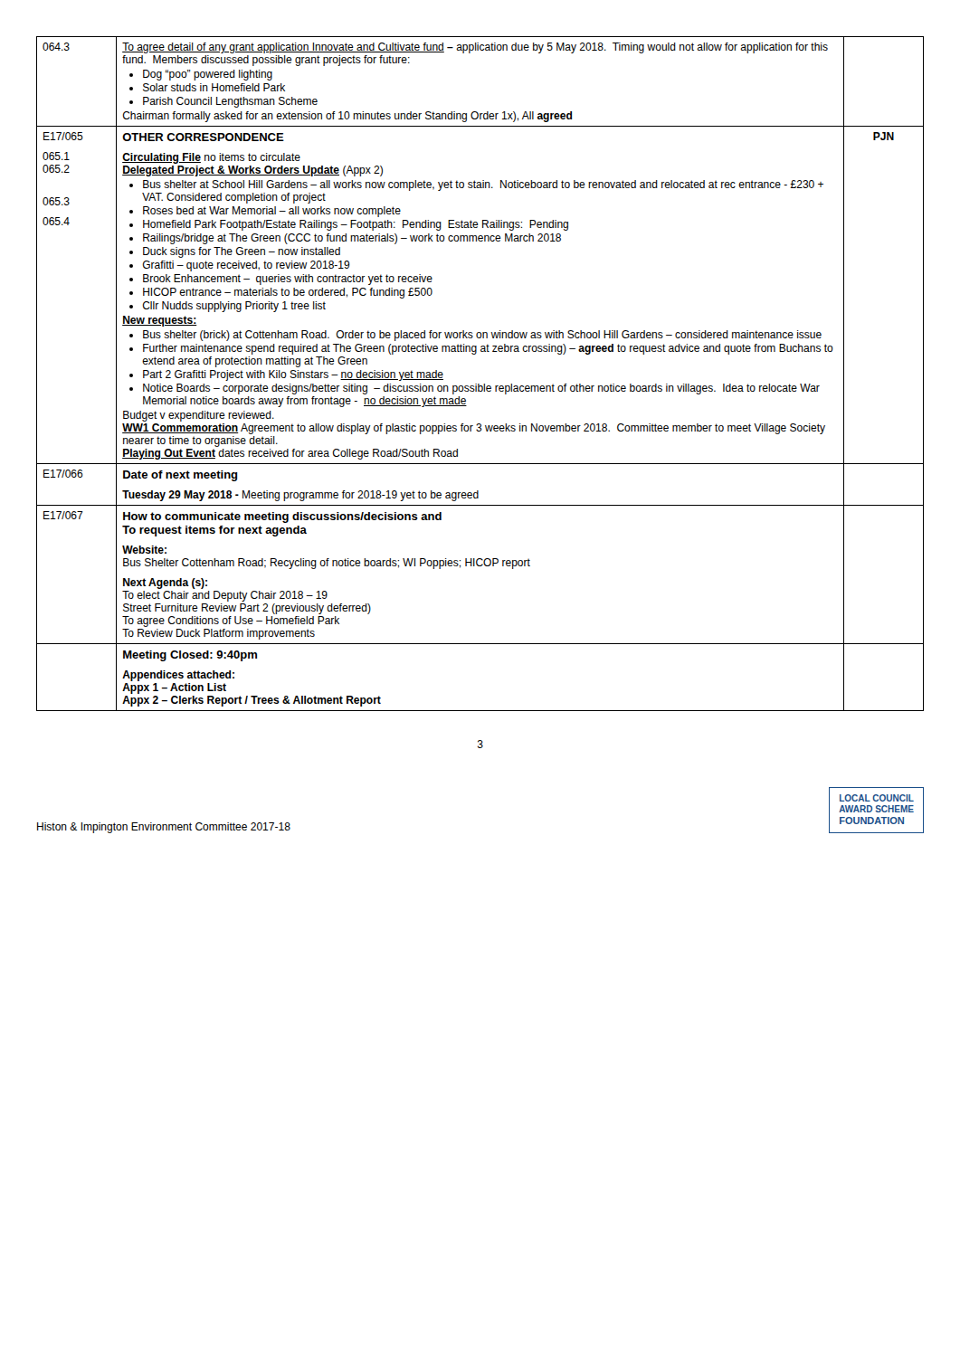| 064.3 | To agree detail of any grant application Innovate and Cultivate fund – application due by 5 May 2018. Timing would not allow for application for this fund. Members discussed possible grant projects for future: Dog “poo” powered lighting Solar studs in Homefield Park Parish Council Lengthsman Scheme Chairman formally asked for an extension of 10 minutes under Standing Order 1x), All agreed | |
| E17/065 065.1 065.2 065.3 065.4 | OTHER CORRESPONDENCE Circulating File no items to circulate Delegated Project & Works Orders Update (Appx 2) Bus shelter at School Hill Gardens – all works now complete, yet to stain. Noticeboard to be renovated and relocated at rec entrance - £230 + VAT. Considered completion of project Roses bed at War Memorial – all works now complete Homefield Park Footpath/Estate Railings – Footpath: Pending Estate Railings: Pending Railings/bridge at The Green (CCC to fund materials) – work to commence March 2018 Duck signs for The Green – now installed Grafitti – quote received, to review 2018-19 Brook Enhancement – queries with contractor yet to receive HICOP entrance – materials to be ordered, PC funding £500 Cllr Nudds supplying Priority 1 tree list New requests: Bus shelter (brick) at Cottenham Road. Order to be placed for works on window as with School Hill Gardens – considered maintenance issue Further maintenance spend required at The Green (protective matting at zebra crossing) – agreed to request advice and quote from Buchans to extend area of protection matting at The Green Part 2 Grafitti Project with Kilo Sinstars – no decision yet made Notice Boards – corporate designs/better siting – discussion on possible replacement of other notice boards in villages. Idea to relocate War Memorial notice boards away from frontage - no decision yet made Budget v expenditure reviewed. WW1 Commemoration Agreement to allow display of plastic poppies for 3 weeks in November 2018. Committee member to meet Village Society nearer to time to organise detail. Playing Out Event dates received for area College Road/South Road | PJN |
| E17/066 | Date of next meeting Tuesday 29 May 2018 - Meeting programme for 2018-19 yet to be agreed | |
| E17/067 | How to communicate meeting discussions/decisions and To request items for next agenda Website: Bus Shelter Cottenham Road; Recycling of notice boards; WI Poppies; HICOP report Next Agenda (s): To elect Chair and Deputy Chair 2018 – 19 Street Furniture Review Part 2 (previously deferred) To agree Conditions of Use – Homefield Park To Review Duck Platform improvements | |
| | Meeting Closed: 9:40pm Appendices attached: Appx 1 – Action List Appx 2 – Clerks Report / Trees & Allotment Report | |
3
Histon & Impington Environment Committee 2017-18
LOCAL COUNCIL
AWARD SCHEME
FOUNDATION